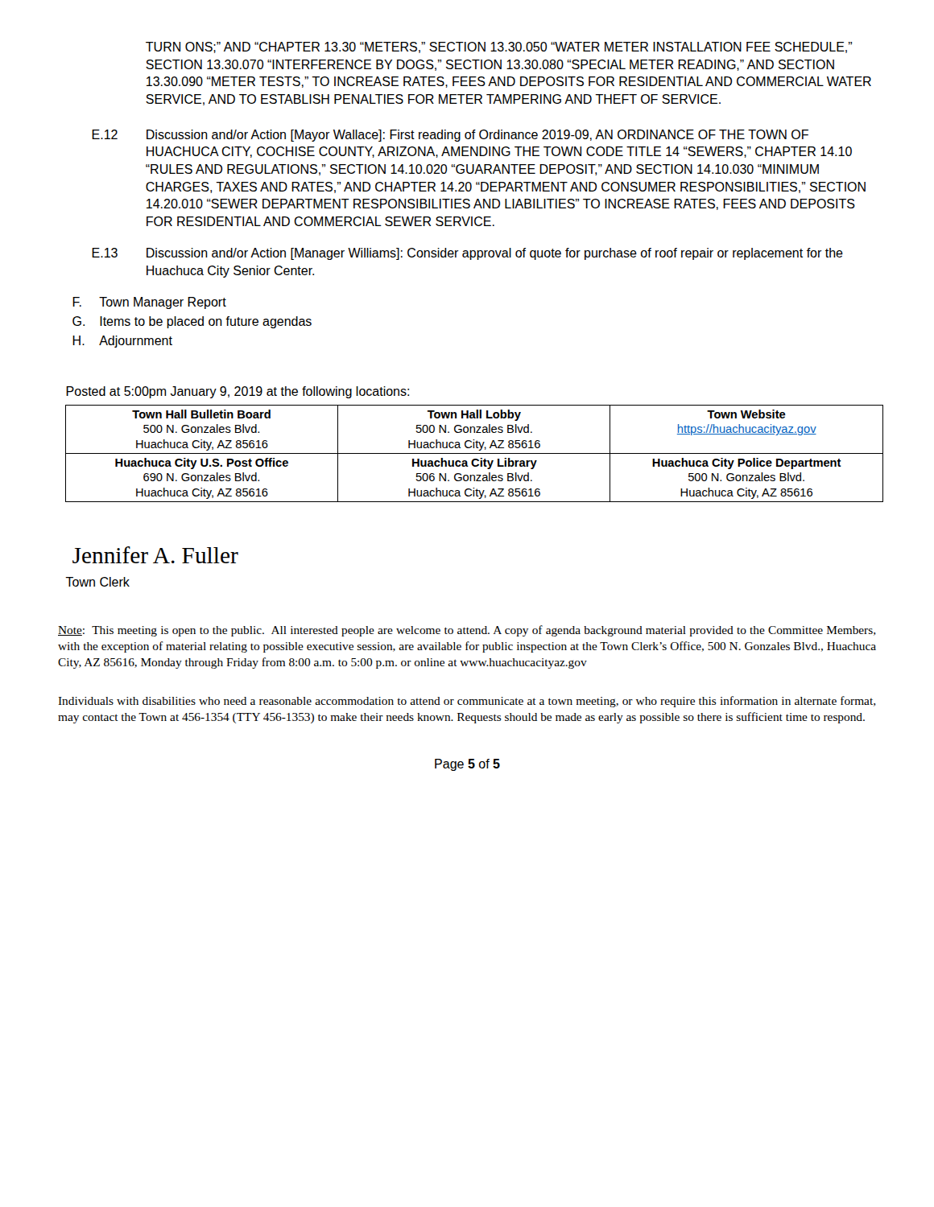TURN ONS;” AND “CHAPTER 13.30 “METERS,” SECTION 13.30.050 “WATER METER INSTALLATION FEE SCHEDULE,” SECTION 13.30.070 “INTERFERENCE BY DOGS,” SECTION 13.30.080 “SPECIAL METER READING,” AND SECTION 13.30.090 “METER TESTS,” TO INCREASE RATES, FEES AND DEPOSITS FOR RESIDENTIAL AND COMMERCIAL WATER SERVICE, AND TO ESTABLISH PENALTIES FOR METER TAMPERING AND THEFT OF SERVICE.
E.12
Discussion and/or Action [Mayor Wallace]: First reading of Ordinance 2019-09, AN ORDINANCE OF THE TOWN OF HUACHUCA CITY, COCHISE COUNTY, ARIZONA, AMENDING THE TOWN CODE TITLE 14 “SEWERS,” CHAPTER 14.10 “RULES AND REGULATIONS,” SECTION 14.10.020 “GUARANTEE DEPOSIT,” AND SECTION 14.10.030 “MINIMUM CHARGES, TAXES AND RATES,” AND CHAPTER 14.20 “DEPARTMENT AND CONSUMER RESPONSIBILITIES,” SECTION 14.20.010 “SEWER DEPARTMENT RESPONSIBILITIES AND LIABILITIES” TO INCREASE RATES, FEES AND DEPOSITS FOR RESIDENTIAL AND COMMERCIAL SEWER SERVICE.
E.13
Discussion and/or Action [Manager Williams]: Consider approval of quote for purchase of roof repair or replacement for the Huachuca City Senior Center.
F. Town Manager Report
G. Items to be placed on future agendas
H. Adjournment
Posted at 5:00pm January 9, 2019 at the following locations:
| Town Hall Bulletin Board 500 N. Gonzales Blvd. Huachuca City, AZ 85616 | Town Hall Lobby 500 N. Gonzales Blvd. Huachuca City, AZ 85616 | Town Website https://huachucacityaz.gov |
| Huachuca City U.S. Post Office 690 N. Gonzales Blvd. Huachuca City, AZ 85616 | Huachuca City Library 506 N. Gonzales Blvd. Huachuca City, AZ 85616 | Huachuca City Police Department 500 N. Gonzales Blvd. Huachuca City, AZ 85616 |
Jennifer A. Fuller
Town Clerk
Note: This meeting is open to the public. All interested people are welcome to attend. A copy of agenda background material provided to the Committee Members, with the exception of material relating to possible executive session, are available for public inspection at the Town Clerk’s Office, 500 N. Gonzales Blvd., Huachuca City, AZ 85616, Monday through Friday from 8:00 a.m. to 5:00 p.m. or online at www.huachucacityaz.gov
Individuals with disabilities who need a reasonable accommodation to attend or communicate at a town meeting, or who require this information in alternate format, may contact the Town at 456-1354 (TTY 456-1353) to make their needs known. Requests should be made as early as possible so there is sufficient time to respond.
Page 5 of 5